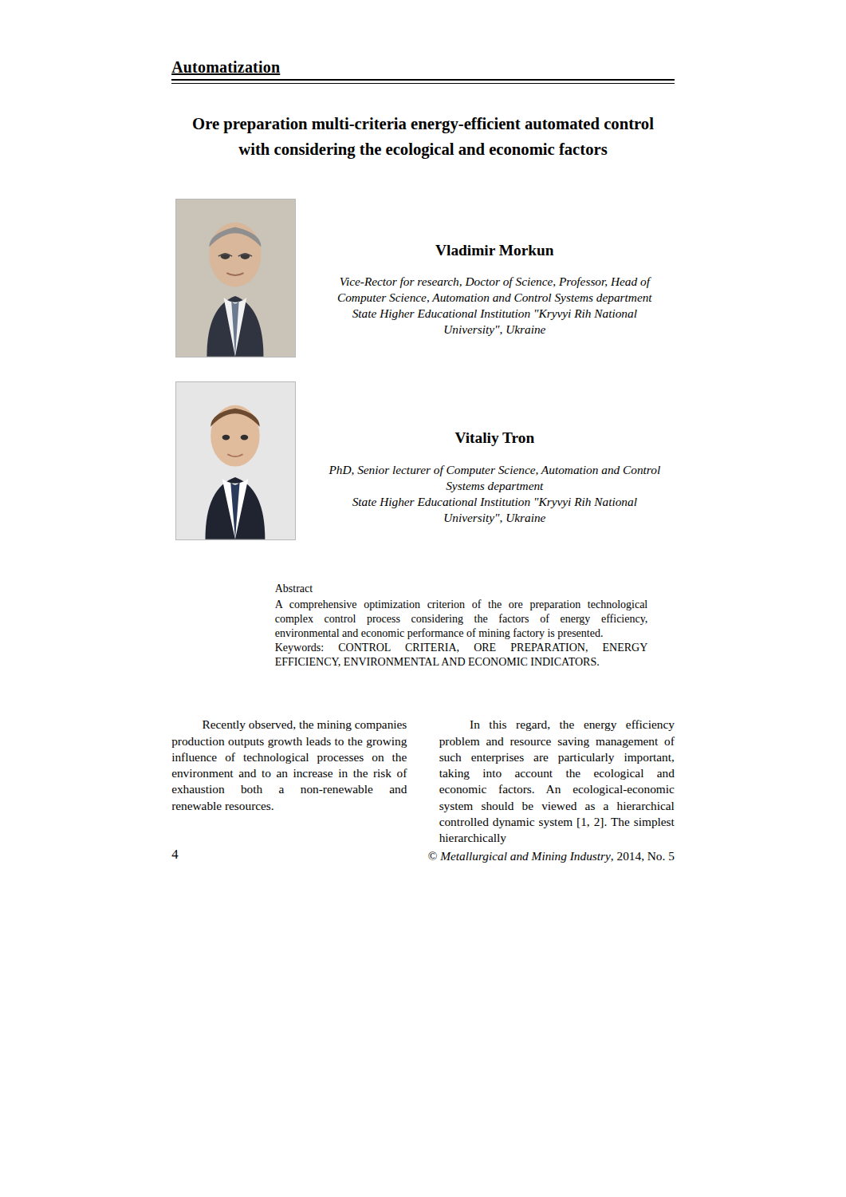Automatization
Ore preparation multi-criteria energy-efficient automated control with considering the ecological and economic factors
Vladimir Morkun
Vice-Rector for research, Doctor of Science, Professor, Head of Computer Science, Automation and Control Systems department
State Higher Educational Institution "Kryvyi Rih National University", Ukraine
Vitaliy Tron
PhD, Senior lecturer of Computer Science, Automation and Control Systems department
State Higher Educational Institution "Kryvyi Rih National University", Ukraine
Abstract
A comprehensive optimization criterion of the ore preparation technological complex control process considering the factors of energy efficiency, environmental and economic performance of mining factory is presented.
Keywords: CONTROL CRITERIA, ORE PREPARATION, ENERGY EFFICIENCY, ENVIRONMENTAL AND ECONOMIC INDICATORS.
Recently observed, the mining companies production outputs growth leads to the growing influence of technological processes on the environment and to an increase in the risk of exhaustion both a non-renewable and renewable resources.
In this regard, the energy efficiency problem and resource saving management of such enterprises are particularly important, taking into account the ecological and economic factors. An ecological-economic system should be viewed as a hierarchical controlled dynamic system [1, 2]. The simplest hierarchically
4
© Metallurgical and Mining Industry, 2014, No. 5